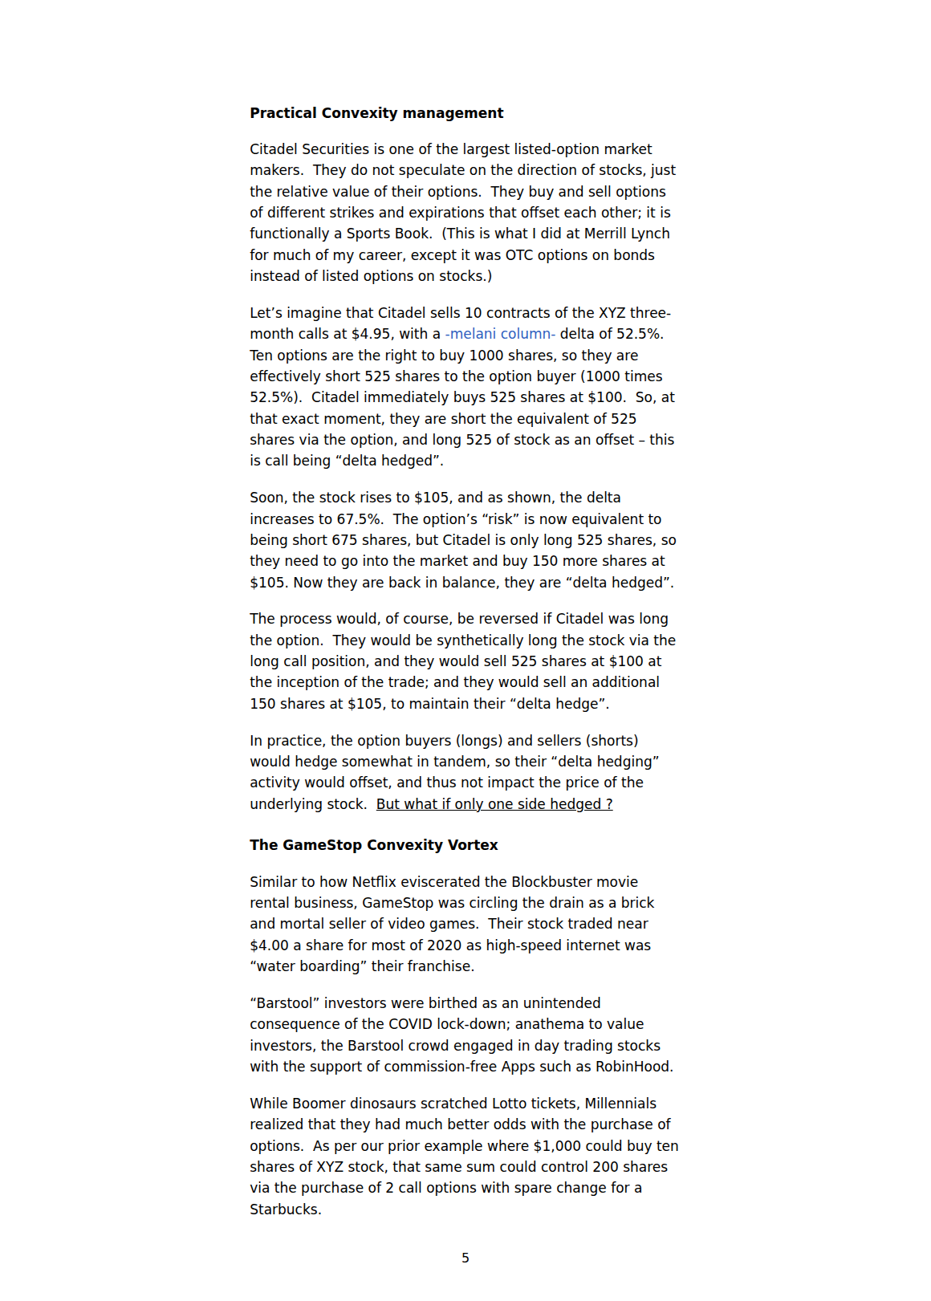Practical Convexity management
Citadel Securities is one of the largest listed-option market makers. They do not speculate on the direction of stocks, just the relative value of their options. They buy and sell options of different strikes and expirations that offset each other; it is functionally a Sports Book. (This is what I did at Merrill Lynch for much of my career, except it was OTC options on bonds instead of listed options on stocks.)
Let’s imagine that Citadel sells 10 contracts of the XYZ three-month calls at $4.95, with a -melani column- delta of 52.5%. Ten options are the right to buy 1000 shares, so they are effectively short 525 shares to the option buyer (1000 times 52.5%). Citadel immediately buys 525 shares at $100. So, at that exact moment, they are short the equivalent of 525 shares via the option, and long 525 of stock as an offset – this is call being “delta hedged”.
Soon, the stock rises to $105, and as shown, the delta increases to 67.5%. The option’s “risk” is now equivalent to being short 675 shares, but Citadel is only long 525 shares, so they need to go into the market and buy 150 more shares at $105. Now they are back in balance, they are “delta hedged”.
The process would, of course, be reversed if Citadel was long the option. They would be synthetically long the stock via the long call position, and they would sell 525 shares at $100 at the inception of the trade; and they would sell an additional 150 shares at $105, to maintain their “delta hedge”.
In practice, the option buyers (longs) and sellers (shorts) would hedge somewhat in tandem, so their “delta hedging” activity would offset, and thus not impact the price of the underlying stock. But what if only one side hedged ?
The GameStop Convexity Vortex
Similar to how Netflix eviscerated the Blockbuster movie rental business, GameStop was circling the drain as a brick and mortal seller of video games. Their stock traded near $4.00 a share for most of 2020 as high-speed internet was “water boarding” their franchise.
“Barstool” investors were birthed as an unintended consequence of the COVID lock-down; anathema to value investors, the Barstool crowd engaged in day trading stocks with the support of commission-free Apps such as RobinHood.
While Boomer dinosaurs scratched Lotto tickets, Millennials realized that they had much better odds with the purchase of options. As per our prior example where $1,000 could buy ten shares of XYZ stock, that same sum could control 200 shares via the purchase of 2 call options with spare change for a Starbucks.
5